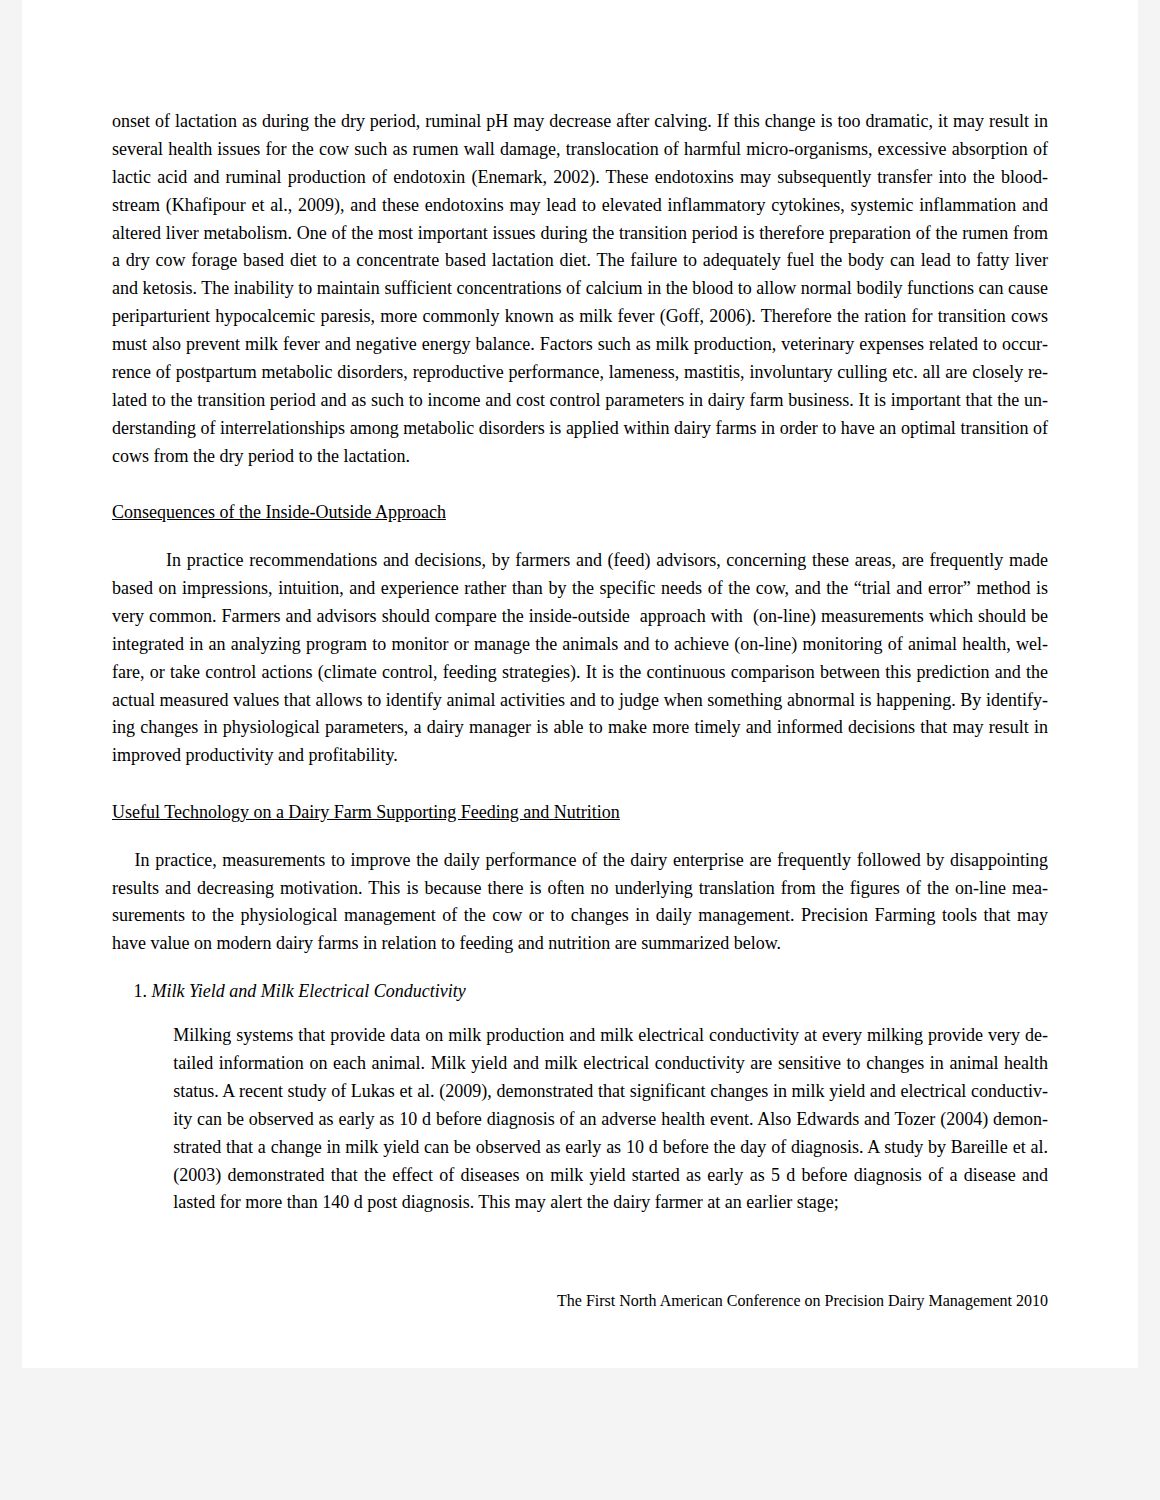onset of lactation as during the dry period, ruminal pH may decrease after calving. If this change is too dramatic, it may result in several health issues for the cow such as rumen wall damage, translocation of harmful micro-organisms, excessive absorption of lactic acid and ruminal production of endotoxin (Enemark, 2002). These endotoxins may subsequently transfer into the bloodstream (Khafipour et al., 2009), and these endotoxins may lead to elevated inflammatory cytokines, systemic inflammation and altered liver metabolism. One of the most important issues during the transition period is therefore preparation of the rumen from a dry cow forage based diet to a concentrate based lactation diet. The failure to adequately fuel the body can lead to fatty liver and ketosis. The inability to maintain sufficient concentrations of calcium in the blood to allow normal bodily functions can cause periparturient hypocalcemic paresis, more commonly known as milk fever (Goff, 2006). Therefore the ration for transition cows must also prevent milk fever and negative energy balance. Factors such as milk production, veterinary expenses related to occurrence of postpartum metabolic disorders, reproductive performance, lameness, mastitis, involuntary culling etc. all are closely related to the transition period and as such to income and cost control parameters in dairy farm business. It is important that the understanding of interrelationships among metabolic disorders is applied within dairy farms in order to have an optimal transition of cows from the dry period to the lactation.
Consequences of the Inside-Outside Approach
In practice recommendations and decisions, by farmers and (feed) advisors, concerning these areas, are frequently made based on impressions, intuition, and experience rather than by the specific needs of the cow, and the “trial and error” method is very common. Farmers and advisors should compare the inside-outside approach with (on-line) measurements which should be integrated in an analyzing program to monitor or manage the animals and to achieve (on-line) monitoring of animal health, welfare, or take control actions (climate control, feeding strategies). It is the continuous comparison between this prediction and the actual measured values that allows to identify animal activities and to judge when something abnormal is happening. By identifying changes in physiological parameters, a dairy manager is able to make more timely and informed decisions that may result in improved productivity and profitability.
Useful Technology on a Dairy Farm Supporting Feeding and Nutrition
In practice, measurements to improve the daily performance of the dairy enterprise are frequently followed by disappointing results and decreasing motivation. This is because there is often no underlying translation from the figures of the on-line measurements to the physiological management of the cow or to changes in daily management. Precision Farming tools that may have value on modern dairy farms in relation to feeding and nutrition are summarized below.
Milk Yield and Milk Electrical Conductivity
Milking systems that provide data on milk production and milk electrical conductivity at every milking provide very detailed information on each animal. Milk yield and milk electrical conductivity are sensitive to changes in animal health status. A recent study of Lukas et al. (2009), demonstrated that significant changes in milk yield and electrical conductivity can be observed as early as 10 d before diagnosis of an adverse health event. Also Edwards and Tozer (2004) demonstrated that a change in milk yield can be observed as early as 10 d before the day of diagnosis. A study by Bareille et al. (2003) demonstrated that the effect of diseases on milk yield started as early as 5 d before diagnosis of a disease and lasted for more than 140 d post diagnosis. This may alert the dairy farmer at an earlier stage;
The First North American Conference on Precision Dairy Management 2010